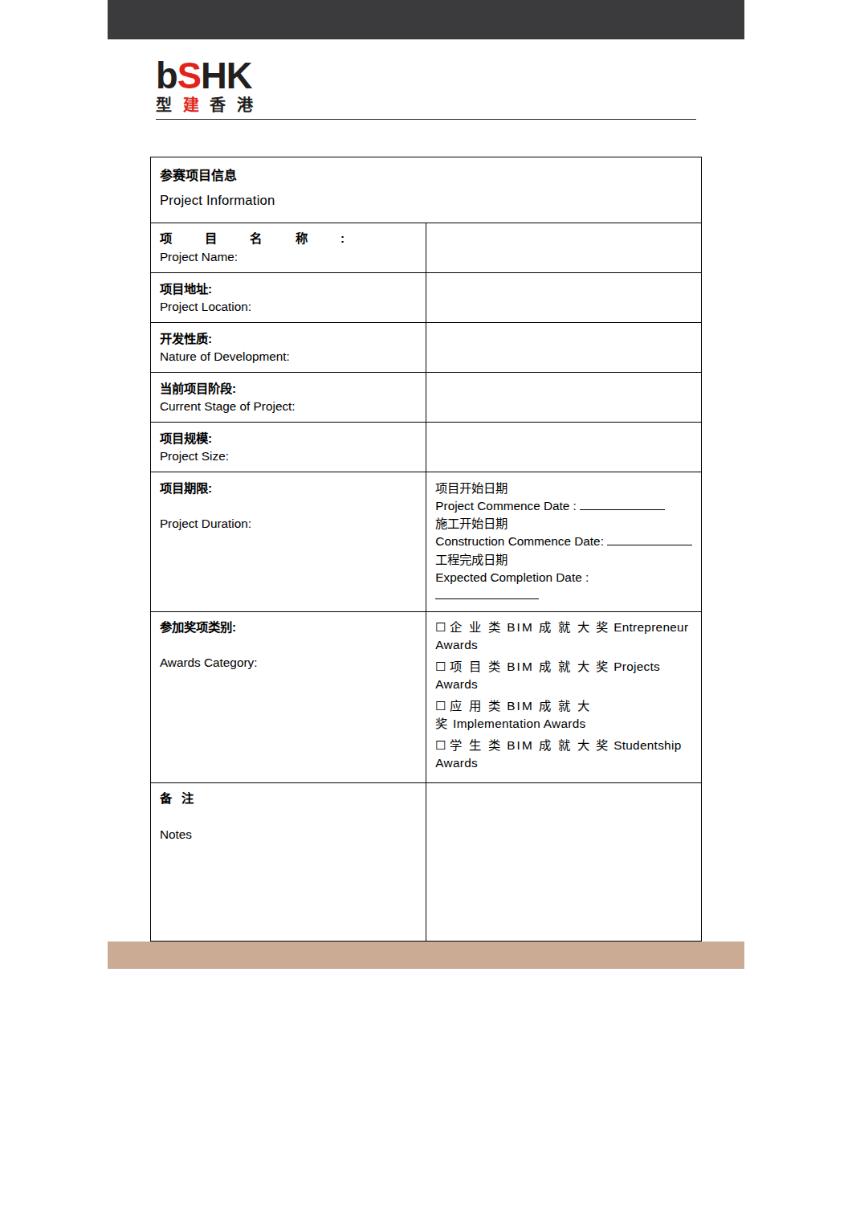bSHK
型 建 香 港
| 参赛项目信息 Project Information |
| 项 目 名 称 : Project Name: | |
| 项目地址: Project Location: | |
| 开发性质: Nature of Development: | |
| 当前项目阶段: Current Stage of Project: | |
| 项目规模: Project Size: | |
| 项目期限: Project Duration: | 项目开始日期 Project Commence Date : 施工开始日期 Construction Commence Date: 工程完成日期 Expected Completion Date : |
| 参加奖项类别: Awards Category: | ☐ 企 业 类 BIM 成 就 大 奖 Entrepreneur Awards ☐ 项 目 类 BIM 成 就 大 奖 Projects Awards ☐ 应 用 类 BIM 成 就 大 奖 Implementation Awards ☐ 学 生 类 BIM 成 就 大 奖 Studentship Awards |
| 备 注 Notes | |